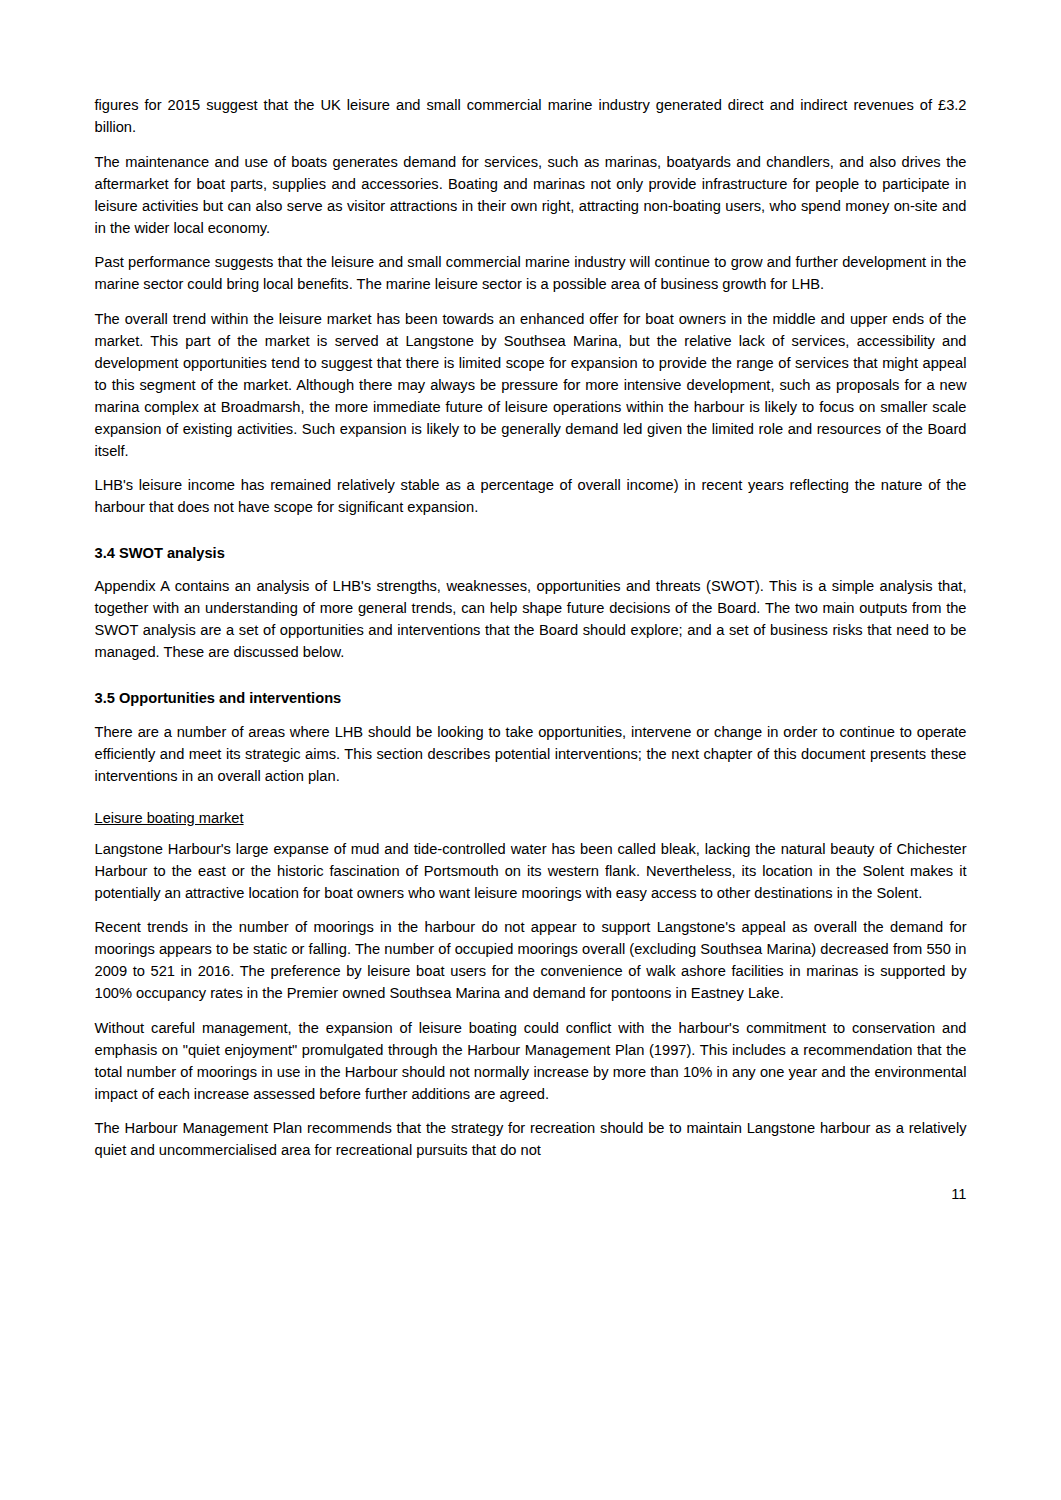figures for 2015 suggest that the UK leisure and small commercial marine industry generated direct and indirect revenues of £3.2 billion.
The maintenance and use of boats generates demand for services, such as marinas, boatyards and chandlers, and also drives the aftermarket for boat parts, supplies and accessories. Boating and marinas not only provide infrastructure for people to participate in leisure activities but can also serve as visitor attractions in their own right, attracting non-boating users, who spend money on-site and in the wider local economy.
Past performance suggests that the leisure and small commercial marine industry will continue to grow and further development in the marine sector could bring local benefits. The marine leisure sector is a possible area of business growth for LHB.
The overall trend within the leisure market has been towards an enhanced offer for boat owners in the middle and upper ends of the market. This part of the market is served at Langstone by Southsea Marina, but the relative lack of services, accessibility and development opportunities tend to suggest that there is limited scope for expansion to provide the range of services that might appeal to this segment of the market. Although there may always be pressure for more intensive development, such as proposals for a new marina complex at Broadmarsh, the more immediate future of leisure operations within the harbour is likely to focus on smaller scale expansion of existing activities. Such expansion is likely to be generally demand led given the limited role and resources of the Board itself.
LHB's leisure income has remained relatively stable as a percentage of overall income) in recent years reflecting the nature of the harbour that does not have scope for significant expansion.
3.4 SWOT analysis
Appendix A contains an analysis of LHB's strengths, weaknesses, opportunities and threats (SWOT). This is a simple analysis that, together with an understanding of more general trends, can help shape future decisions of the Board. The two main outputs from the SWOT analysis are a set of opportunities and interventions that the Board should explore; and a set of business risks that need to be managed. These are discussed below.
3.5 Opportunities and interventions
There are a number of areas where LHB should be looking to take opportunities, intervene or change in order to continue to operate efficiently and meet its strategic aims. This section describes potential interventions; the next chapter of this document presents these interventions in an overall action plan.
Leisure boating market
Langstone Harbour's large expanse of mud and tide-controlled water has been called bleak, lacking the natural beauty of Chichester Harbour to the east or the historic fascination of Portsmouth on its western flank. Nevertheless, its location in the Solent makes it potentially an attractive location for boat owners who want leisure moorings with easy access to other destinations in the Solent.
Recent trends in the number of moorings in the harbour do not appear to support Langstone's appeal as overall the demand for moorings appears to be static or falling. The number of occupied moorings overall (excluding Southsea Marina) decreased from 550 in 2009 to 521 in 2016. The preference by leisure boat users for the convenience of walk ashore facilities in marinas is supported by 100% occupancy rates in the Premier owned Southsea Marina and demand for pontoons in Eastney Lake.
Without careful management, the expansion of leisure boating could conflict with the harbour's commitment to conservation and emphasis on "quiet enjoyment" promulgated through the Harbour Management Plan (1997). This includes a recommendation that the total number of moorings in use in the Harbour should not normally increase by more than 10% in any one year and the environmental impact of each increase assessed before further additions are agreed.
The Harbour Management Plan recommends that the strategy for recreation should be to maintain Langstone harbour as a relatively quiet and uncommercialised area for recreational pursuits that do not
11